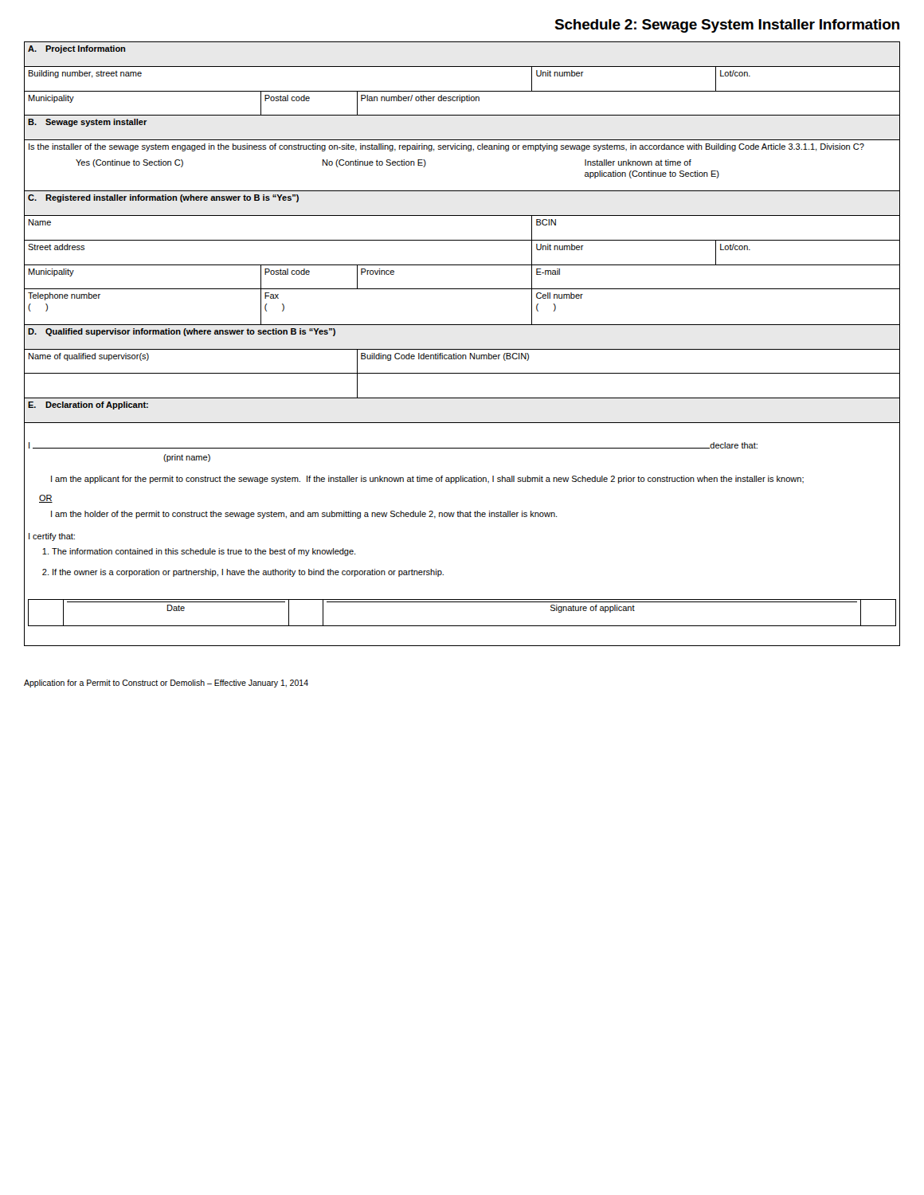Schedule 2: Sewage System Installer Information
| A. Project Information |
| Building number, street name | Unit number | Lot/con. |
| Municipality | Postal code | Plan number/ other description |
| B. Sewage system installer |
| Is the installer of the sewage system engaged in the business of constructing on-site, installing, repairing, servicing, cleaning or emptying sewage systems, in accordance with Building Code Article 3.3.1.1, Division C? Yes (Continue to Section C) No (Continue to Section E) Installer unknown at time of application (Continue to Section E) |
| C. Registered installer information (where answer to B is “Yes”) |
| Name | BCIN |
| Street address | Unit number | Lot/con. |
| Municipality | Postal code | Province | E-mail |
| Telephone number ( ) | Fax ( ) | Cell number ( ) |
| D. Qualified supervisor information (where answer to section B is “Yes”) |
| Name of qualified supervisor(s) | Building Code Identification Number (BCIN) |
| E. Declaration of Applicant: |
| I declare that: (print name) I am the applicant for the permit to construct the sewage system. If the installer is unknown at time of application, I shall submit a new Schedule 2 prior to construction when the installer is known; OR I am the holder of the permit to construct the sewage system, and am submitting a new Schedule 2, now that the installer is known. I certify that: The information contained in this schedule is true to the best of my knowledge. If the owner is a corporation or partnership, I have the authority to bind the corporation or partnership. / / Date / / Signature of applicant / / |
Application for a Permit to Construct or Demolish – Effective January 1, 2014